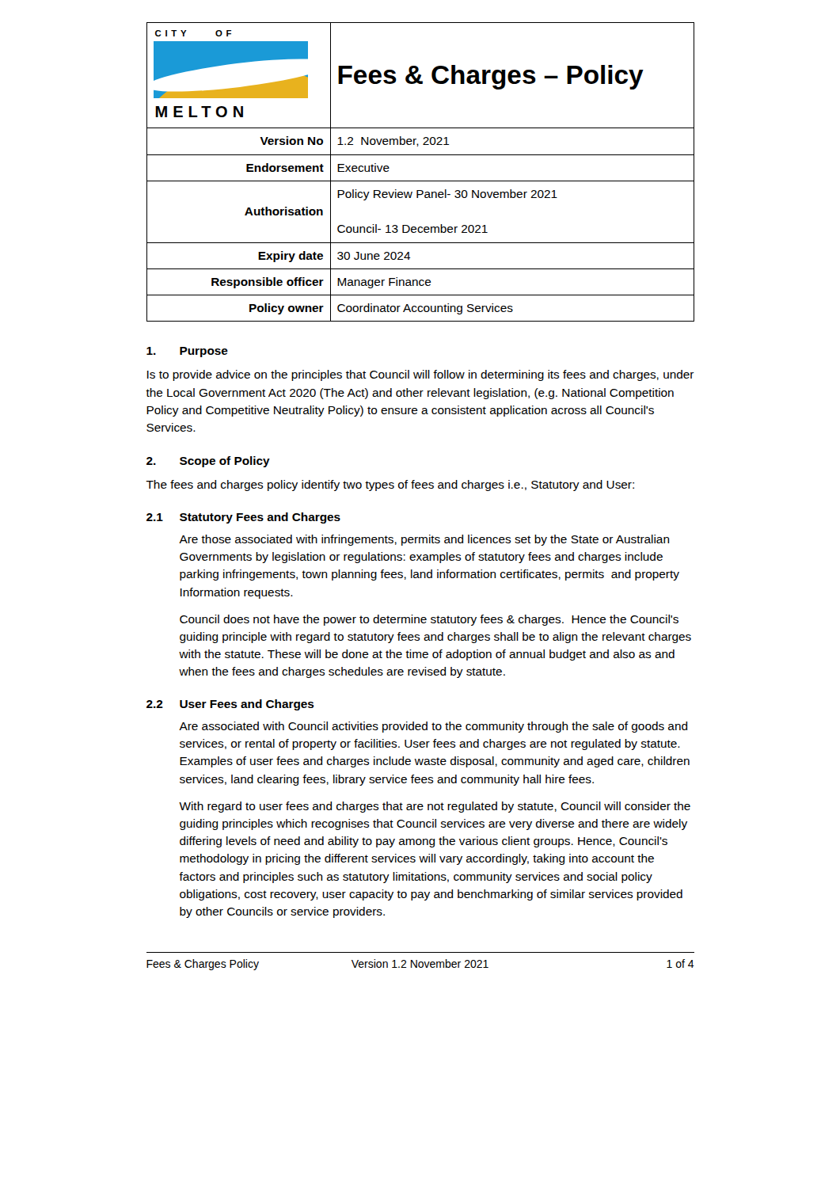| CITY OF MELTON | Fees & Charges – Policy |
| Version No | 1.2 November, 2021 |
| Endorsement | Executive |
| Authorisation | Policy Review Panel- 30 November 2021 Council- 13 December 2021 |
| Expiry date | 30 June 2024 |
| Responsible officer | Manager Finance |
| Policy owner | Coordinator Accounting Services |
1. Purpose
Is to provide advice on the principles that Council will follow in determining its fees and charges, under the Local Government Act 2020 (The Act) and other relevant legislation, (e.g. National Competition Policy and Competitive Neutrality Policy) to ensure a consistent application across all Council's Services.
2. Scope of Policy
The fees and charges policy identify two types of fees and charges i.e., Statutory and User:
2.1 Statutory Fees and Charges
Are those associated with infringements, permits and licences set by the State or Australian Governments by legislation or regulations: examples of statutory fees and charges include parking infringements, town planning fees, land information certificates, permits and property Information requests.
Council does not have the power to determine statutory fees & charges. Hence the Council's guiding principle with regard to statutory fees and charges shall be to align the relevant charges with the statute. These will be done at the time of adoption of annual budget and also as and when the fees and charges schedules are revised by statute.
2.2 User Fees and Charges
Are associated with Council activities provided to the community through the sale of goods and services, or rental of property or facilities. User fees and charges are not regulated by statute. Examples of user fees and charges include waste disposal, community and aged care, children services, land clearing fees, library service fees and community hall hire fees.
With regard to user fees and charges that are not regulated by statute, Council will consider the guiding principles which recognises that Council services are very diverse and there are widely differing levels of need and ability to pay among the various client groups. Hence, Council's methodology in pricing the different services will vary accordingly, taking into account the factors and principles such as statutory limitations, community services and social policy obligations, cost recovery, user capacity to pay and benchmarking of similar services provided by other Councils or service providers.
Fees & Charges Policy
Version 1.2 November 2021
1 of 4